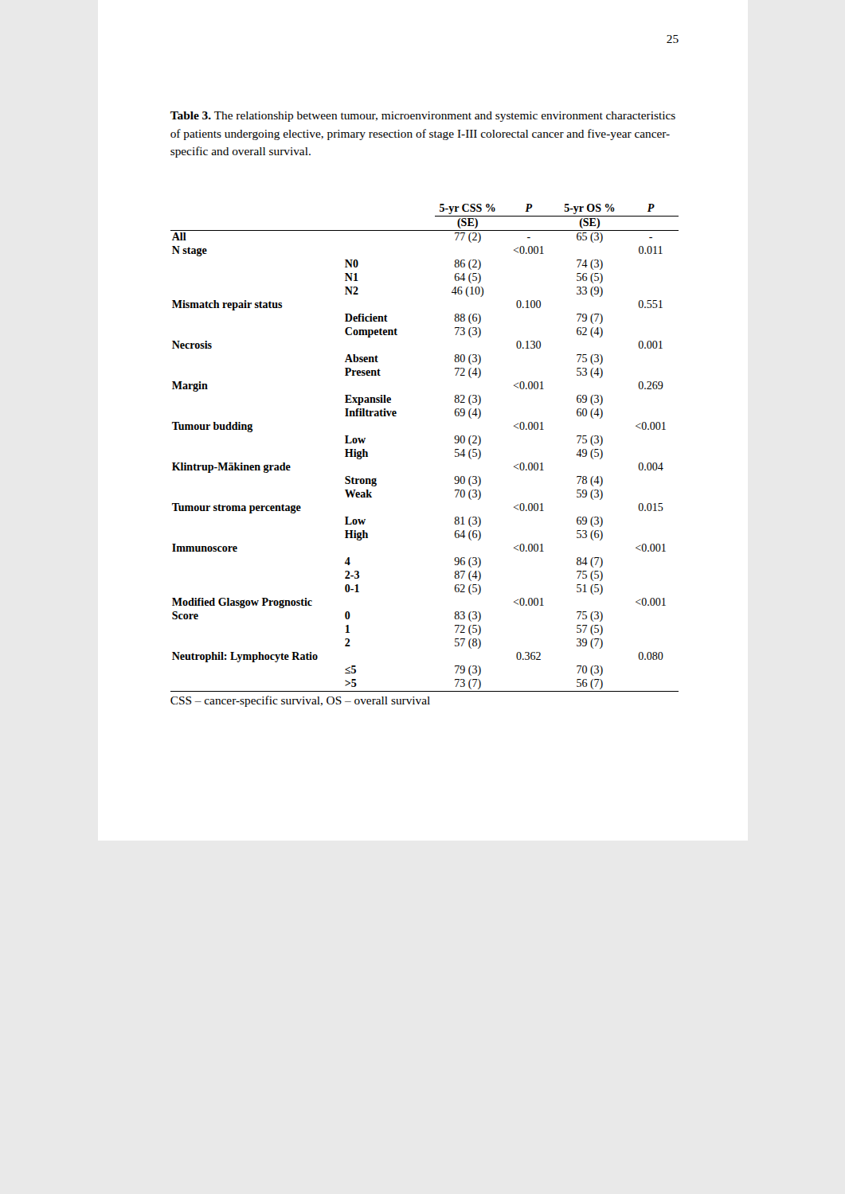25
Table 3. The relationship between tumour, microenvironment and systemic environment characteristics of patients undergoing elective, primary resection of stage I-III colorectal cancer and five-year cancer-specific and overall survival.
| | | 5-yr CSS % | P | 5-yr OS % | P |
| --- | --- | --- | --- | --- | --- |
| | | (SE) | | (SE) | |
| All | | 77 (2) | - | 65 (3) | - |
| N stage | | | <0.001 | | 0.011 |
| | N0 | 86 (2) | | 74 (3) | |
| | N1 | 64 (5) | | 56 (5) | |
| | N2 | 46 (10) | | 33 (9) | |
| Mismatch repair status | | | 0.100 | | 0.551 |
| | Deficient | 88 (6) | | 79 (7) | |
| | Competent | 73 (3) | | 62 (4) | |
| Necrosis | | | 0.130 | | 0.001 |
| | Absent | 80 (3) | | 75 (3) | |
| | Present | 72 (4) | | 53 (4) | |
| Margin | | | <0.001 | | 0.269 |
| | Expansile | 82 (3) | | 69 (3) | |
| | Infiltrative | 69 (4) | | 60 (4) | |
| Tumour budding | | | <0.001 | | <0.001 |
| | Low | 90 (2) | | 75 (3) | |
| | High | 54 (5) | | 49 (5) | |
| Klintrup-Mäkinen grade | | | <0.001 | | 0.004 |
| | Strong | 90 (3) | | 78 (4) | |
| | Weak | 70 (3) | | 59 (3) | |
| Tumour stroma percentage | | | <0.001 | | 0.015 |
| | Low | 81 (3) | | 69 (3) | |
| | High | 64 (6) | | 53 (6) | |
| Immunoscore | | | <0.001 | | <0.001 |
| | 4 | 96 (3) | | 84 (7) | |
| | 2-3 | 87 (4) | | 75 (5) | |
| | 0-1 | 62 (5) | | 51 (5) | |
| Modified Glasgow Prognostic | | | <0.001 | | <0.001 |
| Score | 0 | 83 (3) | | 75 (3) | |
| | 1 | 72 (5) | | 57 (5) | |
| | 2 | 57 (8) | | 39 (7) | |
| Neutrophil: Lymphocyte Ratio | | | 0.362 | | 0.080 |
| | ≤5 | 79 (3) | | 70 (3) | |
| | >5 | 73 (7) | | 56 (7) | |
CSS – cancer-specific survival, OS – overall survival